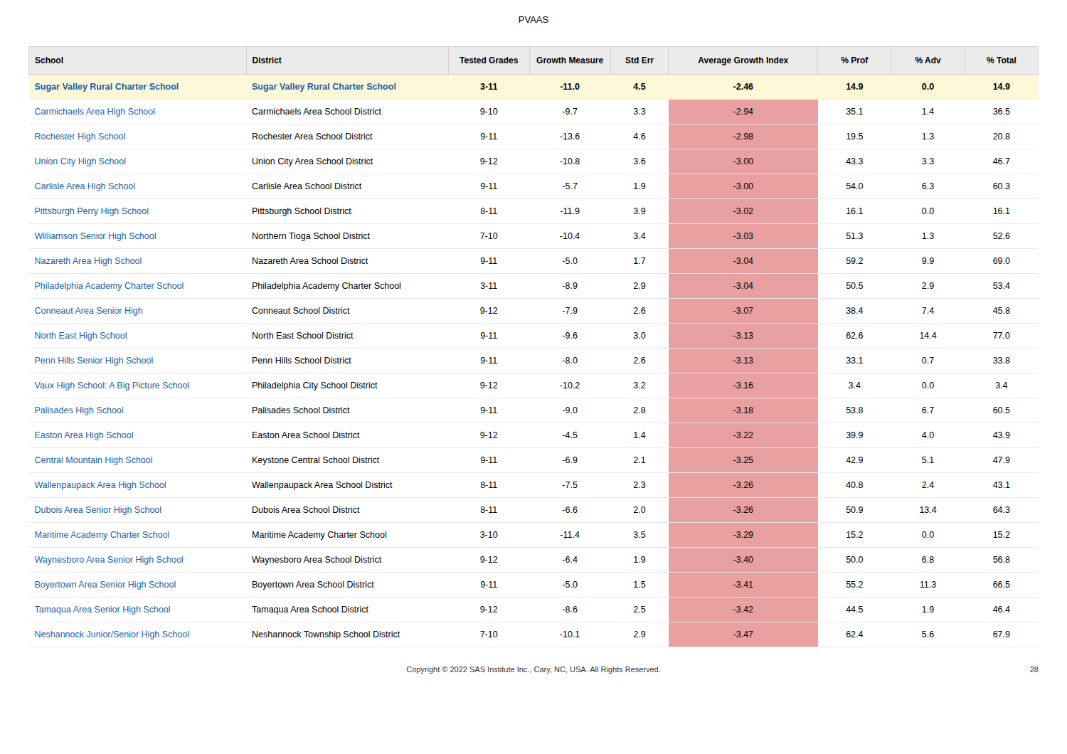PVAAS
| School | District | Tested Grades | Growth Measure | Std Err | Average Growth Index | % Prof | % Adv | % Total |
| --- | --- | --- | --- | --- | --- | --- | --- | --- |
| Sugar Valley Rural Charter School | Sugar Valley Rural Charter School | 3-11 | -11.0 | 4.5 | -2.46 | 14.9 | 0.0 | 14.9 |
| Carmichaels Area High School | Carmichaels Area School District | 9-10 | -9.7 | 3.3 | -2.94 | 35.1 | 1.4 | 36.5 |
| Rochester High School | Rochester Area School District | 9-11 | -13.6 | 4.6 | -2.98 | 19.5 | 1.3 | 20.8 |
| Union City High School | Union City Area School District | 9-12 | -10.8 | 3.6 | -3.00 | 43.3 | 3.3 | 46.7 |
| Carlisle Area High School | Carlisle Area School District | 9-11 | -5.7 | 1.9 | -3.00 | 54.0 | 6.3 | 60.3 |
| Pittsburgh Perry High School | Pittsburgh School District | 8-11 | -11.9 | 3.9 | -3.02 | 16.1 | 0.0 | 16.1 |
| Williamson Senior High School | Northern Tioga School District | 7-10 | -10.4 | 3.4 | -3.03 | 51.3 | 1.3 | 52.6 |
| Nazareth Area High School | Nazareth Area School District | 9-11 | -5.0 | 1.7 | -3.04 | 59.2 | 9.9 | 69.0 |
| Philadelphia Academy Charter School | Philadelphia Academy Charter School | 3-11 | -8.9 | 2.9 | -3.04 | 50.5 | 2.9 | 53.4 |
| Conneaut Area Senior High | Conneaut School District | 9-12 | -7.9 | 2.6 | -3.07 | 38.4 | 7.4 | 45.8 |
| North East High School | North East School District | 9-11 | -9.6 | 3.0 | -3.13 | 62.6 | 14.4 | 77.0 |
| Penn Hills Senior High School | Penn Hills School District | 9-11 | -8.0 | 2.6 | -3.13 | 33.1 | 0.7 | 33.8 |
| Vaux High School: A Big Picture School | Philadelphia City School District | 9-12 | -10.2 | 3.2 | -3.16 | 3.4 | 0.0 | 3.4 |
| Palisades High School | Palisades School District | 9-11 | -9.0 | 2.8 | -3.18 | 53.8 | 6.7 | 60.5 |
| Easton Area High School | Easton Area School District | 9-12 | -4.5 | 1.4 | -3.22 | 39.9 | 4.0 | 43.9 |
| Central Mountain High School | Keystone Central School District | 9-11 | -6.9 | 2.1 | -3.25 | 42.9 | 5.1 | 47.9 |
| Wallenpaupack Area High School | Wallenpaupack Area School District | 8-11 | -7.5 | 2.3 | -3.26 | 40.8 | 2.4 | 43.1 |
| Dubois Area Senior High School | Dubois Area School District | 8-11 | -6.6 | 2.0 | -3.26 | 50.9 | 13.4 | 64.3 |
| Maritime Academy Charter School | Maritime Academy Charter School | 3-10 | -11.4 | 3.5 | -3.29 | 15.2 | 0.0 | 15.2 |
| Waynesboro Area Senior High School | Waynesboro Area School District | 9-12 | -6.4 | 1.9 | -3.40 | 50.0 | 6.8 | 56.8 |
| Boyertown Area Senior High School | Boyertown Area School District | 9-11 | -5.0 | 1.5 | -3.41 | 55.2 | 11.3 | 66.5 |
| Tamaqua Area Senior High School | Tamaqua Area School District | 9-12 | -8.6 | 2.5 | -3.42 | 44.5 | 1.9 | 46.4 |
| Neshannock Junior/Senior High School | Neshannock Township School District | 7-10 | -10.1 | 2.9 | -3.47 | 62.4 | 5.6 | 67.9 |
Copyright © 2022 SAS Institute Inc., Cary, NC, USA. All Rights Reserved. 28